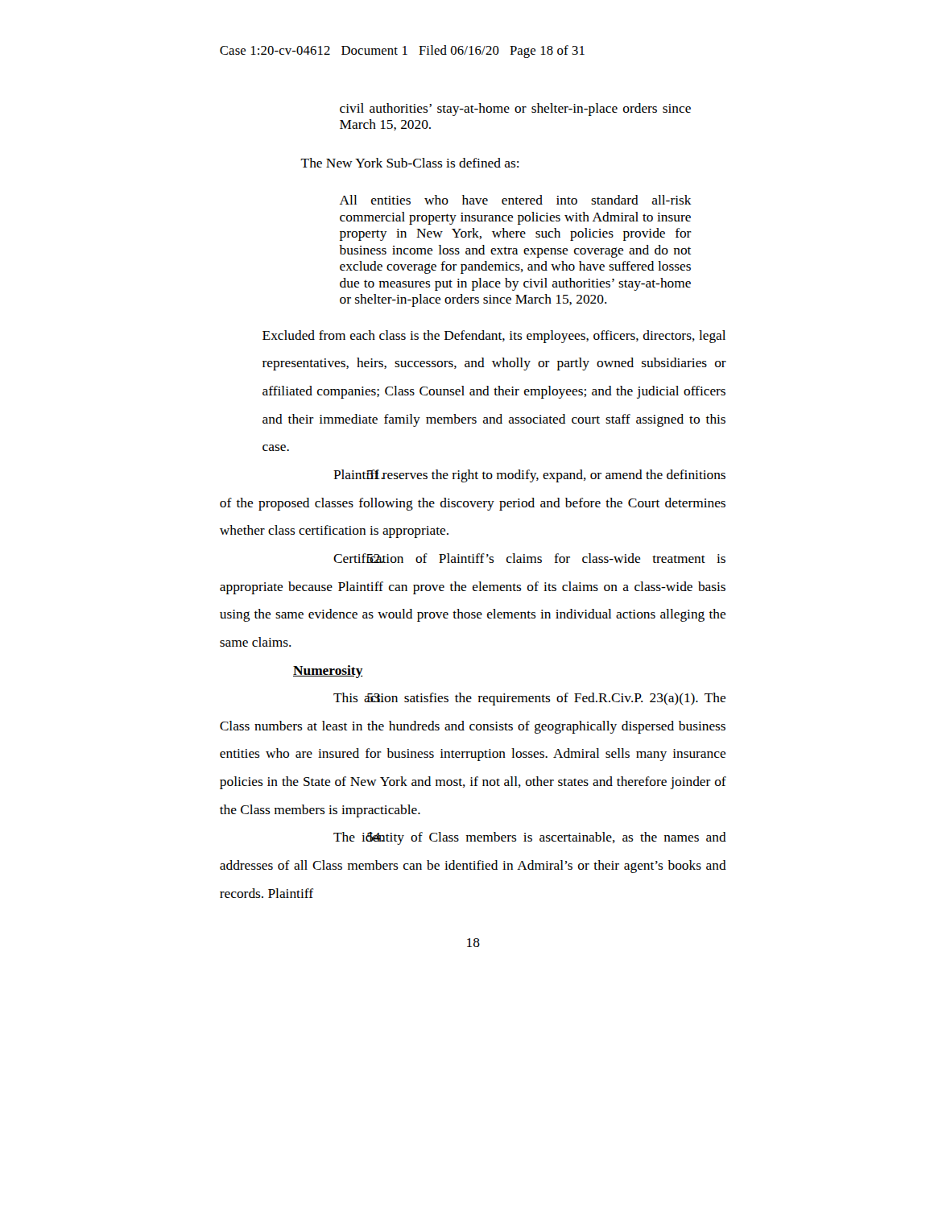Case 1:20-cv-04612 Document 1 Filed 06/16/20 Page 18 of 31
civil authorities’ stay-at-home or shelter-in-place orders since March 15, 2020.
The New York Sub-Class is defined as:
All entities who have entered into standard all-risk commercial property insurance policies with Admiral to insure property in New York, where such policies provide for business income loss and extra expense coverage and do not exclude coverage for pandemics, and who have suffered losses due to measures put in place by civil authorities’ stay-at-home or shelter-in-place orders since March 15, 2020.
Excluded from each class is the Defendant, its employees, officers, directors, legal representatives, heirs, successors, and wholly or partly owned subsidiaries or affiliated companies; Class Counsel and their employees; and the judicial officers and their immediate family members and associated court staff assigned to this case.
51. Plaintiff reserves the right to modify, expand, or amend the definitions of the proposed classes following the discovery period and before the Court determines whether class certification is appropriate.
52. Certification of Plaintiff’s claims for class-wide treatment is appropriate because Plaintiff can prove the elements of its claims on a class-wide basis using the same evidence as would prove those elements in individual actions alleging the same claims.
Numerosity
53. This action satisfies the requirements of Fed.R.Civ.P. 23(a)(1). The Class numbers at least in the hundreds and consists of geographically dispersed business entities who are insured for business interruption losses. Admiral sells many insurance policies in the State of New York and most, if not all, other states and therefore joinder of the Class members is impracticable.
54. The identity of Class members is ascertainable, as the names and addresses of all Class members can be identified in Admiral’s or their agent’s books and records. Plaintiff
18